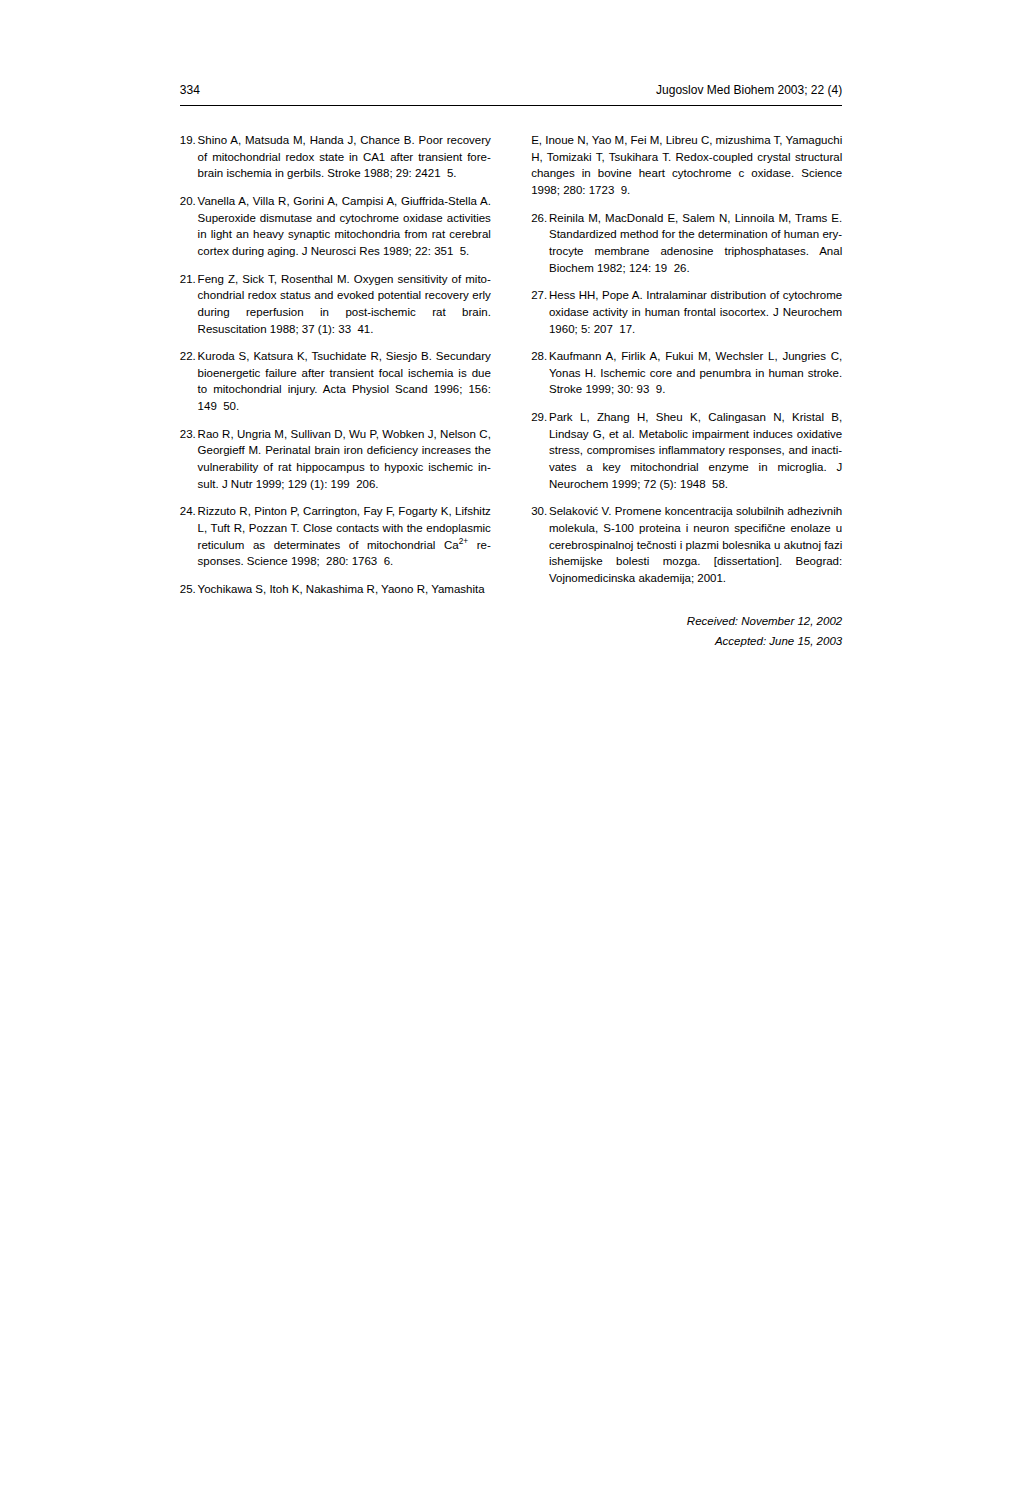334 Jugoslov Med Biohem 2003; 22 (4)
19. Shino A, Matsuda M, Handa J, Chance B. Poor recovery of mitochondrial redox state in CA1 after transient forebrain ischemia in gerbils. Stroke 1988; 29: 2421 5.
20. Vanella A, Villa R, Gorini A, Campisi A, Giuffrida-Stella A. Superoxide dismutase and cytochrome oxidase activities in light an heavy synaptic mitochondria from rat cerebral cortex during aging. J Neurosci Res 1989; 22: 351 5.
21. Feng Z, Sick T, Rosenthal M. Oxygen sensitivity of mitochondrial redox status and evoked potential recovery erly during reperfusion in post-ischemic rat brain. Resuscitation 1988; 37 (1): 33 41.
22. Kuroda S, Katsura K, Tsuchidate R, Siesjo B. Secundary bioenergetic failure after transient focal ischemia is due to mitochondrial injury. Acta Physiol Scand 1996; 156: 149 50.
23. Rao R, Ungria M, Sullivan D, Wu P, Wobken J, Nelson C, Georgieff M. Perinatal brain iron deficiency increases the vulnerability of rat hippocampus to hypoxic ischemic insult. J Nutr 1999; 129 (1): 199 206.
24. Rizzuto R, Pinton P, Carrington, Fay F, Fogarty K, Lifshitz L, Tuft R, Pozzan T. Close contacts with the endoplasmic reticulum as determinates of mitochondrial Ca2+ responses. Science 1998; 280: 1763 6.
25. Yochikawa S, Itoh K, Nakashima R, Yaono R, Yamashita
E, Inoue N, Yao M, Fei M, Libreu C, mizushima T, Yamaguchi H, Tomizaki T, Tsukihara T. Redox-coupled crystal structural changes in bovine heart cytochrome c oxidase. Science 1998; 280: 1723 9.
26. Reinila M, MacDonald E, Salem N, Linnoila M, Trams E. Standardized method for the determination of human erytrocyte membrane adenosine triphosphatases. Anal Biochem 1982; 124: 19 26.
27. Hess HH, Pope A. Intralaminar distribution of cytochrome oxidase activity in human frontal isocortex. J Neurochem 1960; 5: 207 17.
28. Kaufmann A, Firlik A, Fukui M, Wechsler L, Jungries C, Yonas H. Ischemic core and penumbra in human stroke. Stroke 1999; 30: 93 9.
29. Park L, Zhang H, Sheu K, Calingasan N, Kristal B, Lindsay G, et al. Metabolic impairment induces oxidative stress, compromises inflammatory responses, and inactivates a key mitochondrial enzyme in microglia. J Neurochem 1999; 72 (5): 1948 58.
30. Selaković V. Promene koncentracija solubilnih adhezivnih molekula, S-100 proteina i neuron specifične enolaze u cerebrospinalnoj tečnosti i plazmi bolesnika u akutnoj fazi ishemijske bolesti mozga. [dissertation]. Beograd: Vojnomedicinska akademija; 2001.
Received: November 12, 2002
Accepted: June 15, 2003